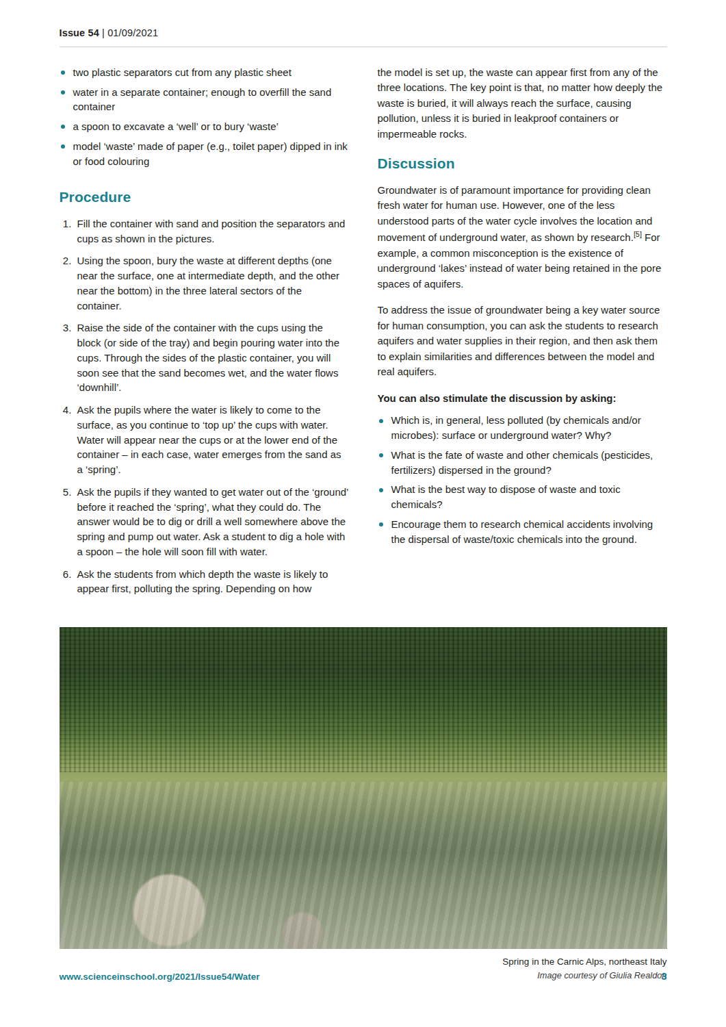Issue 54 | 01/09/2021
two plastic separators cut from any plastic sheet
water in a separate container; enough to overfill the sand container
a spoon to excavate a ‘well’ or to bury ‘waste’
model ‘waste’ made of paper (e.g., toilet paper) dipped in ink or food colouring
Procedure
Fill the container with sand and position the separators and cups as shown in the pictures.
Using the spoon, bury the waste at different depths (one near the surface, one at intermediate depth, and the other near the bottom) in the three lateral sectors of the container.
Raise the side of the container with the cups using the block (or side of the tray) and begin pouring water into the cups. Through the sides of the plastic container, you will soon see that the sand becomes wet, and the water flows ‘downhill’.
Ask the pupils where the water is likely to come to the surface, as you continue to ‘top up’ the cups with water. Water will appear near the cups or at the lower end of the container – in each case, water emerges from the sand as a ‘spring’.
Ask the pupils if they wanted to get water out of the ‘ground’ before it reached the ‘spring’, what they could do. The answer would be to dig or drill a well somewhere above the spring and pump out water. Ask a student to dig a hole with a spoon – the hole will soon fill with water.
Ask the students from which depth the waste is likely to appear first, polluting the spring. Depending on how
the model is set up, the waste can appear first from any of the three locations. The key point is that, no matter how deeply the waste is buried, it will always reach the surface, causing pollution, unless it is buried in leakproof containers or impermeable rocks.
Discussion
Groundwater is of paramount importance for providing clean fresh water for human use. However, one of the less understood parts of the water cycle involves the location and movement of underground water, as shown by research.[5] For example, a common misconception is the existence of underground ‘lakes’ instead of water being retained in the pore spaces of aquifers.
To address the issue of groundwater being a key water source for human consumption, you can ask the students to research aquifers and water supplies in their region, and then ask them to explain similarities and differences between the model and real aquifers.
You can also stimulate the discussion by asking:
Which is, in general, less polluted (by chemicals and/or microbes): surface or underground water? Why?
What is the fate of waste and other chemicals (pesticides, fertilizers) dispersed in the ground?
What is the best way to dispose of waste and toxic chemicals?
Encourage them to research chemical accidents involving the dispersal of waste/toxic chemicals into the ground.
Spring in the Carnic Alps, northeast Italy Image courtesy of Giulia Realdon
www.scienceinschool.org/2021/Issue54/Water 3